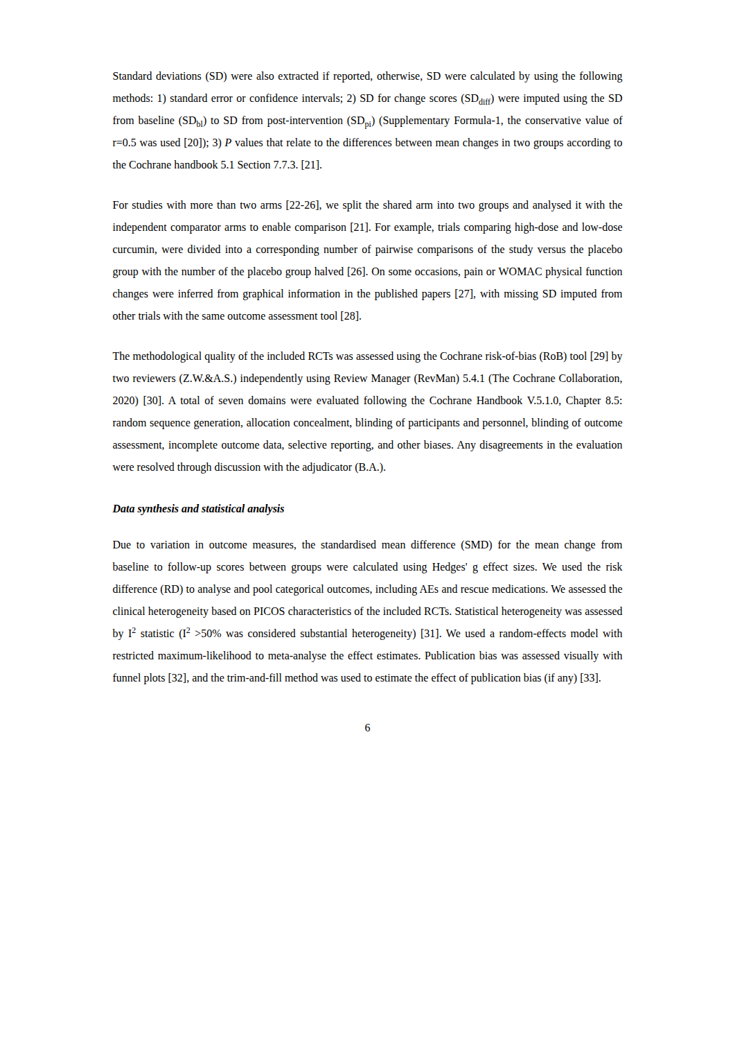Standard deviations (SD) were also extracted if reported, otherwise, SD were calculated by using the following methods: 1) standard error or confidence intervals; 2) SD for change scores (SDdiff) were imputed using the SD from baseline (SDbl) to SD from post-intervention (SDpi) (Supplementary Formula-1, the conservative value of r=0.5 was used [20]); 3) P values that relate to the differences between mean changes in two groups according to the Cochrane handbook 5.1 Section 7.7.3. [21].
For studies with more than two arms [22-26], we split the shared arm into two groups and analysed it with the independent comparator arms to enable comparison [21]. For example, trials comparing high-dose and low-dose curcumin, were divided into a corresponding number of pairwise comparisons of the study versus the placebo group with the number of the placebo group halved [26]. On some occasions, pain or WOMAC physical function changes were inferred from graphical information in the published papers [27], with missing SD imputed from other trials with the same outcome assessment tool [28].
The methodological quality of the included RCTs was assessed using the Cochrane risk-of-bias (RoB) tool [29] by two reviewers (Z.W.&A.S.) independently using Review Manager (RevMan) 5.4.1 (The Cochrane Collaboration, 2020) [30]. A total of seven domains were evaluated following the Cochrane Handbook V.5.1.0, Chapter 8.5: random sequence generation, allocation concealment, blinding of participants and personnel, blinding of outcome assessment, incomplete outcome data, selective reporting, and other biases. Any disagreements in the evaluation were resolved through discussion with the adjudicator (B.A.).
Data synthesis and statistical analysis
Due to variation in outcome measures, the standardised mean difference (SMD) for the mean change from baseline to follow-up scores between groups were calculated using Hedges' g effect sizes. We used the risk difference (RD) to analyse and pool categorical outcomes, including AEs and rescue medications. We assessed the clinical heterogeneity based on PICOS characteristics of the included RCTs. Statistical heterogeneity was assessed by I2 statistic (I2 >50% was considered substantial heterogeneity) [31]. We used a random-effects model with restricted maximum-likelihood to meta-analyse the effect estimates. Publication bias was assessed visually with funnel plots [32], and the trim-and-fill method was used to estimate the effect of publication bias (if any) [33].
6